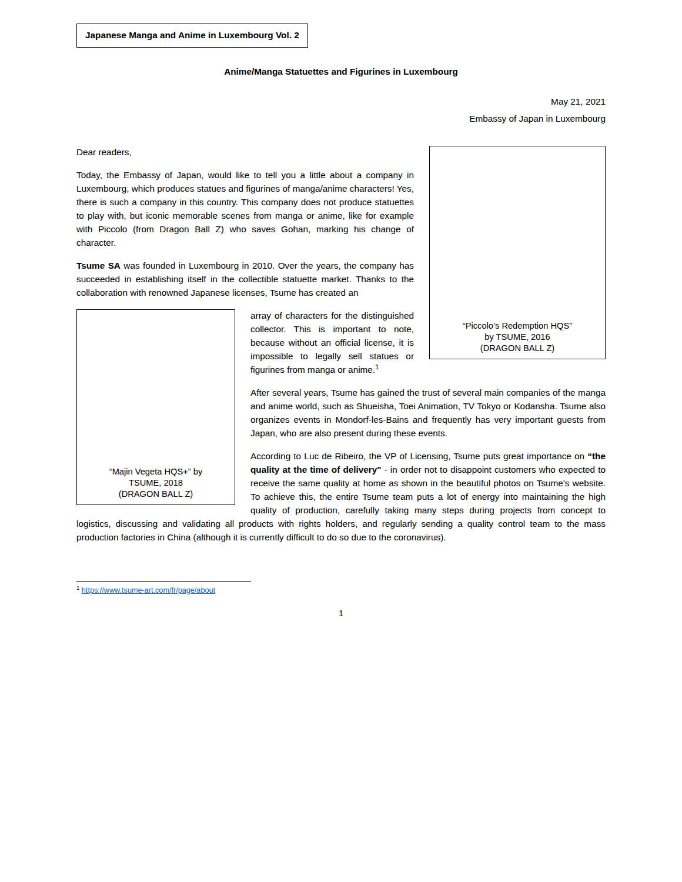Japanese Manga and Anime in Luxembourg Vol. 2
Anime/Manga Statuettes and Figurines in Luxembourg
May 21, 2021
Embassy of Japan in Luxembourg
“Piccolo’s Redemption HQS”
by TSUME, 2016
(DRAGON BALL Z)
Dear readers,
Today, the Embassy of Japan, would like to tell you a little about a company in Luxembourg, which produces statues and figurines of manga/anime characters! Yes, there is such a company in this country. This company does not produce statuettes to play with, but iconic memorable scenes from manga or anime, like for example with Piccolo (from Dragon Ball Z) who saves Gohan, marking his change of character.
Tsume SA was founded in Luxembourg in 2010. Over the years, the company has succeeded in establishing itself in the collectible statuette market. Thanks to the collaboration with renowned Japanese licenses, Tsume has created an
“Majin Vegeta HQS+” by
TSUME, 2018
(DRAGON BALL Z)
array of characters for the distinguished collector. This is important to note, because without an official license, it is impossible to legally sell statues or figurines from manga or anime.1
After several years, Tsume has gained the trust of several main companies of the manga and anime world, such as Shueisha, Toei Animation, TV Tokyo or Kodansha. Tsume also organizes events in Mondorf-les-Bains and frequently has very important guests from Japan, who are also present during these events.
According to Luc de Ribeiro, the VP of Licensing, Tsume puts great importance on “the quality at the time of delivery" - in order not to disappoint customers who expected to receive the same quality at home as shown in the beautiful photos on Tsume's website. To achieve this, the entire Tsume team puts a lot of energy into maintaining the high quality of production, carefully taking many steps during projects from concept to logistics, discussing and validating all products with rights holders, and regularly sending a quality control team to the mass production factories in China (although it is currently difficult to do so due to the coronavirus).
1 https://www.tsume-art.com/fr/page/about
1